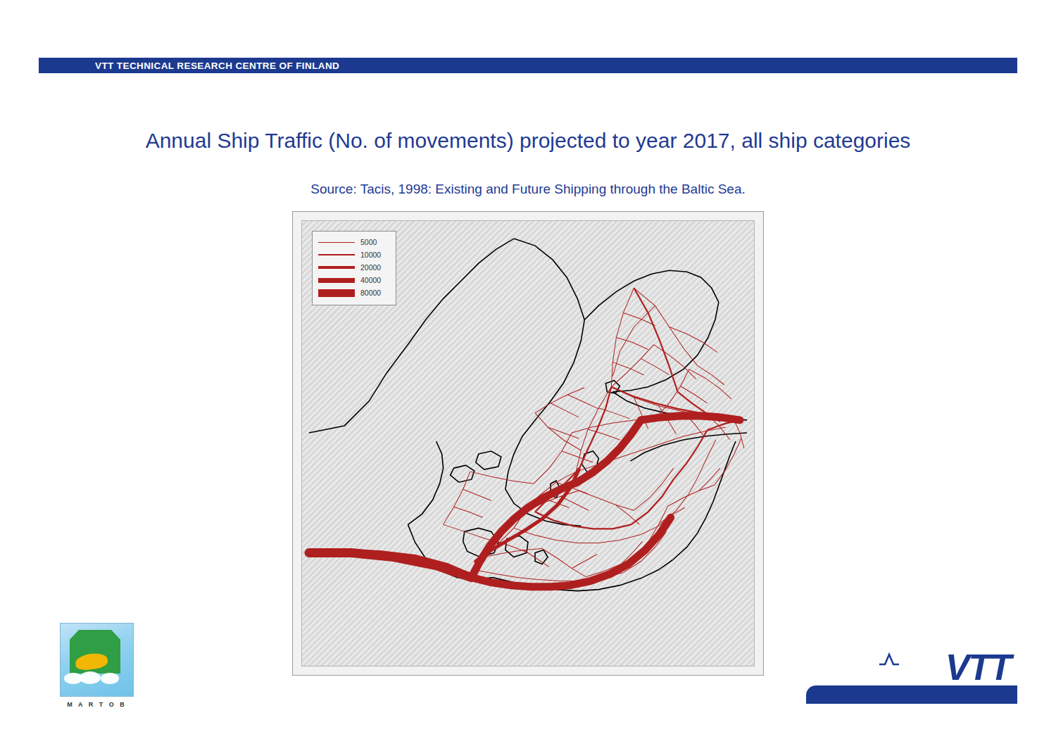VTT TECHNICAL RESEARCH CENTRE OF FINLAND
Annual Ship Traffic (No. of movements) projected to year 2017, all ship categories
Source: Tacis, 1998: Existing and Future Shipping through the Baltic Sea.
5000
10000
20000
40000
80000
M A R T O B
VTT